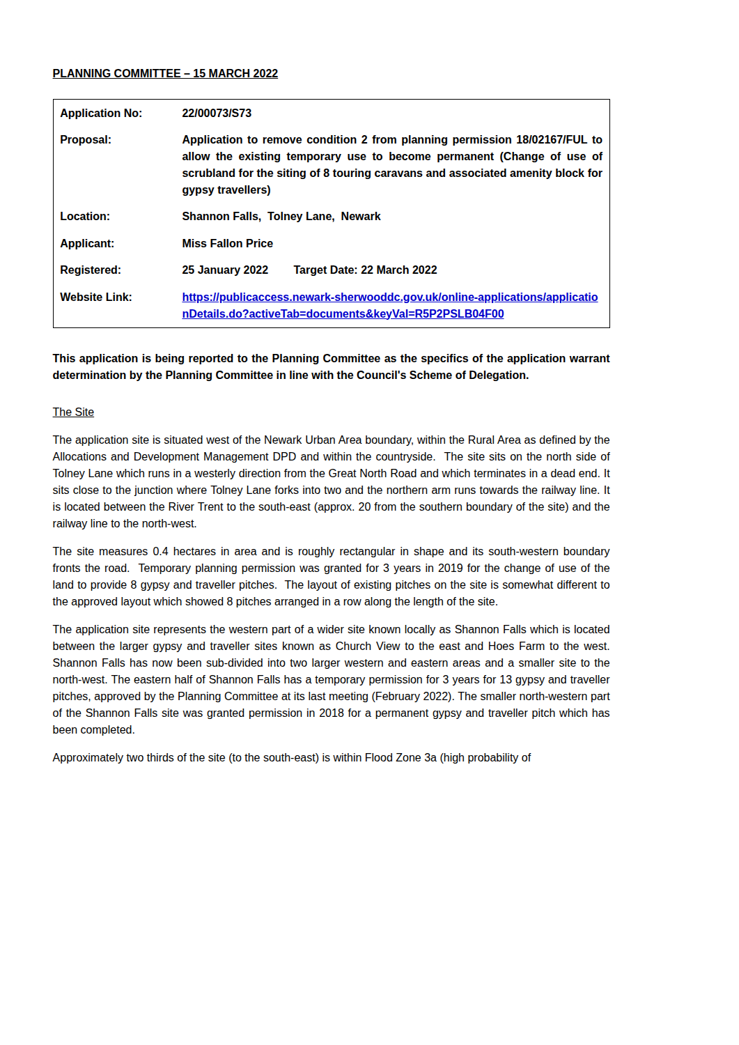PLANNING COMMITTEE – 15 MARCH 2022
| Application No: | 22/00073/S73 |
| Proposal: | Application to remove condition 2 from planning permission 18/02167/FUL to allow the existing temporary use to become permanent (Change of use of scrubland for the siting of 8 touring caravans and associated amenity block for gypsy travellers) |
| Location: | Shannon Falls, Tolney Lane, Newark |
| Applicant: | Miss Fallon Price |
| Registered: | 25 January 2022 Target Date: 22 March 2022 |
| Website Link: | https://publicaccess.newark-sherwooddc.gov.uk/online-applications/applicationDetails.do?activeTab=documents&keyVal=R5P2PSLB04F00 |
This application is being reported to the Planning Committee as the specifics of the application warrant determination by the Planning Committee in line with the Council's Scheme of Delegation.
The Site
The application site is situated west of the Newark Urban Area boundary, within the Rural Area as defined by the Allocations and Development Management DPD and within the countryside. The site sits on the north side of Tolney Lane which runs in a westerly direction from the Great North Road and which terminates in a dead end. It sits close to the junction where Tolney Lane forks into two and the northern arm runs towards the railway line. It is located between the River Trent to the south-east (approx. 20 from the southern boundary of the site) and the railway line to the north-west.
The site measures 0.4 hectares in area and is roughly rectangular in shape and its south-western boundary fronts the road. Temporary planning permission was granted for 3 years in 2019 for the change of use of the land to provide 8 gypsy and traveller pitches. The layout of existing pitches on the site is somewhat different to the approved layout which showed 8 pitches arranged in a row along the length of the site.
The application site represents the western part of a wider site known locally as Shannon Falls which is located between the larger gypsy and traveller sites known as Church View to the east and Hoes Farm to the west. Shannon Falls has now been sub-divided into two larger western and eastern areas and a smaller site to the north-west. The eastern half of Shannon Falls has a temporary permission for 3 years for 13 gypsy and traveller pitches, approved by the Planning Committee at its last meeting (February 2022). The smaller north-western part of the Shannon Falls site was granted permission in 2018 for a permanent gypsy and traveller pitch which has been completed.
Approximately two thirds of the site (to the south-east) is within Flood Zone 3a (high probability of